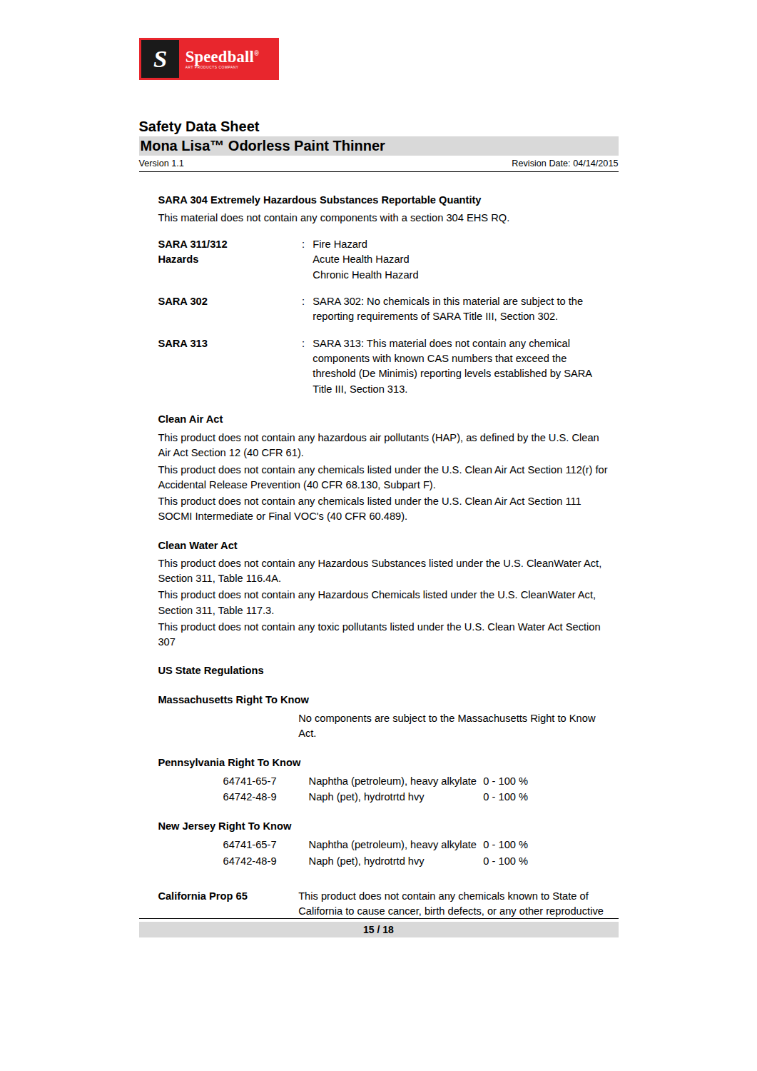S
Speedball®
Art Products Company
Safety Data SheetMona Lisa™ Odorless Paint Thinner
Version 1.1 Revision Date: 04/14/2015
SARA 304 Extremely Hazardous Substances Reportable Quantity
This material does not contain any components with a section 304 EHS RQ.
| SARA 311/312 Hazards | : | Fire Hazard Acute Health Hazard Chronic Health Hazard |
| SARA 302 | : | SARA 302: No chemicals in this material are subject to the reporting requirements of SARA Title III, Section 302. |
| SARA 313 | : | SARA 313: This material does not contain any chemical components with known CAS numbers that exceed the threshold (De Minimis) reporting levels established by SARA Title III, Section 313. |
Clean Air Act
This product does not contain any hazardous air pollutants (HAP), as defined by the U.S. Clean Air Act Section 12 (40 CFR 61).
This product does not contain any chemicals listed under the U.S. Clean Air Act Section 112(r) for Accidental Release Prevention (40 CFR 68.130, Subpart F).
This product does not contain any chemicals listed under the U.S. Clean Air Act Section 111 SOCMI Intermediate or Final VOC's (40 CFR 60.489).
Clean Water Act
This product does not contain any Hazardous Substances listed under the U.S. CleanWater Act, Section 311, Table 116.4A.
This product does not contain any Hazardous Chemicals listed under the U.S. CleanWater Act, Section 311, Table 117.3.
This product does not contain any toxic pollutants listed under the U.S. Clean Water Act Section 307
US State Regulations
Massachusetts Right To Know
No components are subject to the Massachusetts Right to Know Act.
Pennsylvania Right To Know
| 64741-65-7 | Naphtha (petroleum), heavy alkylate | 0 - 100 % |
| 64742-48-9 | Naph (pet), hydrotrtd hvy | 0 - 100 % |
New Jersey Right To Know
| 64741-65-7 | Naphtha (petroleum), heavy alkylate | 0 - 100 % |
| 64742-48-9 | Naph (pet), hydrotrtd hvy | 0 - 100 % |
California Prop 65
This product does not contain any chemicals known to State of California to cause cancer, birth defects, or any other reproductive harm.
15 / 18